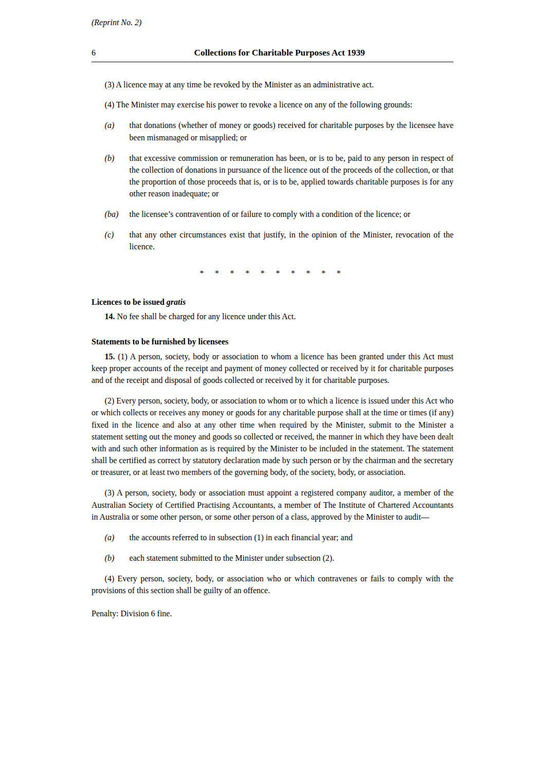(Reprint No. 2)
6
Collections for Charitable Purposes Act 1939
(3) A licence may at any time be revoked by the Minister as an administrative act.
(4) The Minister may exercise his power to revoke a licence on any of the following grounds:
(a)
that donations (whether of money or goods) received for charitable purposes by the licensee have been mismanaged or misapplied; or
(b)
that excessive commission or remuneration has been, or is to be, paid to any person in respect of the collection of donations in pursuance of the licence out of the proceeds of the collection, or that the proportion of those proceeds that is, or is to be, applied towards charitable purposes is for any other reason inadequate; or
(ba)
the licensee’s contravention of or failure to comply with a condition of the licence; or
(c)
that any other circumstances exist that justify, in the opinion of the Minister, revocation of the licence.
* * * * * * * * * *
Licences to be issued gratis
14. No fee shall be charged for any licence under this Act.
Statements to be furnished by licensees
15. (1) A person, society, body or association to whom a licence has been granted under this Act must keep proper accounts of the receipt and payment of money collected or received by it for charitable purposes and of the receipt and disposal of goods collected or received by it for charitable purposes.
(2) Every person, society, body, or association to whom or to which a licence is issued under this Act who or which collects or receives any money or goods for any charitable purpose shall at the time or times (if any) fixed in the licence and also at any other time when required by the Minister, submit to the Minister a statement setting out the money and goods so collected or received, the manner in which they have been dealt with and such other information as is required by the Minister to be included in the statement. The statement shall be certified as correct by statutory declaration made by such person or by the chairman and the secretary or treasurer, or at least two members of the governing body, of the society, body, or association.
(3) A person, society, body or association must appoint a registered company auditor, a member of the Australian Society of Certified Practising Accountants, a member of The Institute of Chartered Accountants in Australia or some other person, or some other person of a class, approved by the Minister to audit—
(a)
the accounts referred to in subsection (1) in each financial year; and
(b)
each statement submitted to the Minister under subsection (2).
(4) Every person, society, body, or association who or which contravenes or fails to comply with the provisions of this section shall be guilty of an offence.
Penalty: Division 6 fine.